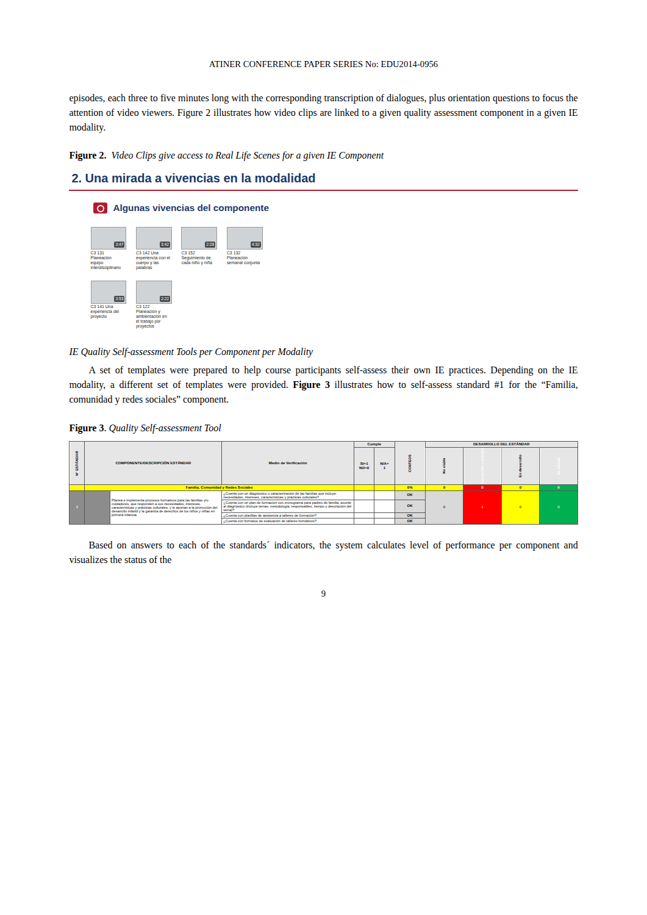ATINER CONFERENCE PAPER SERIES No: EDU2014-0956
episodes, each three to five minutes long with the corresponding transcription of dialogues, plus orientation questions to focus the attention of video viewers. Figure 2 illustrates how video clips are linked to a given quality assessment component in a given IE modality.
Figure 2. Video Clips give access to Real Life Scenes for a given IE Component
2. Una mirada a vivencias en la modalidad
Algunas vivencias del componente
3:47
C3 131 Planeación equipo interdisciplinario
3:42
C3 142 Una experiencia con el cuerpo y las palabras
2:28
C3 152 Seguimiento de cada niño y niña
4:32
C3 132 Planeación semanal conjunta
3:53
C3 141 Una experiencia del proyecto
2:22
C3 122 Planeación y ambientación en el trabajo por proyectos
IE Quality Self-assessment Tools per Component per Modality
A set of templates were prepared to help course participants self-assess their own IE practices. Depending on the IE modality, a different set of templates were provided. Figure 3 illustrates how to self-assess standard #1 for the “Familia, comunidad y redes sociales” component.
Figure 3. Quality Self-assessment Tool
| N° ESTÁNDAR | COMPONENTE/DESCRIPCIÓN ESTÁNDAR | Medio de Verificación | Cumple | CONTEOS | DESARROLLO DEL ESTÁNDAR |
| --- | --- | --- | --- | --- | --- |
| SI=1 NO=0 | N/A= 1 | No viable | Sin acción o práctica | En desarrollo | Se cumple |
| | Familia, Comunidad y Redes Sociales | | | 0% | 0 | 0 | 0 | 0 |
| 1 | | Planea e implementa procesos formativos para las familias y/o cuidadores, que responden a sus necesidades, intereses, características y prácticas culturales, y le aportan a la promoción del desarrollo infantil y la garantía de derechos de los niños y niñas en primera infancia. | ¿Cuenta con un diagnóstico o caracterización de las familias que incluye: necesidades, intereses, características y prácticas culturales? | | | OK | 0 | 1 | 0 | 0 |
| ¿Cuenta con un plan de formación con cronograma para padres de familia, acorde al diagnóstico (incluye temas, metodología, responsables, tiempo y descripción del tema)? | | | OK |
| ¿Cuenta con planillas de asistencia a talleres de formación? | | | OK |
| ¿Cuenta con formatos de evaluación de talleres formativos? | | | OK |
Based on answers to each of the standards´ indicators, the system calculates level of performance per component and visualizes the status of the
9